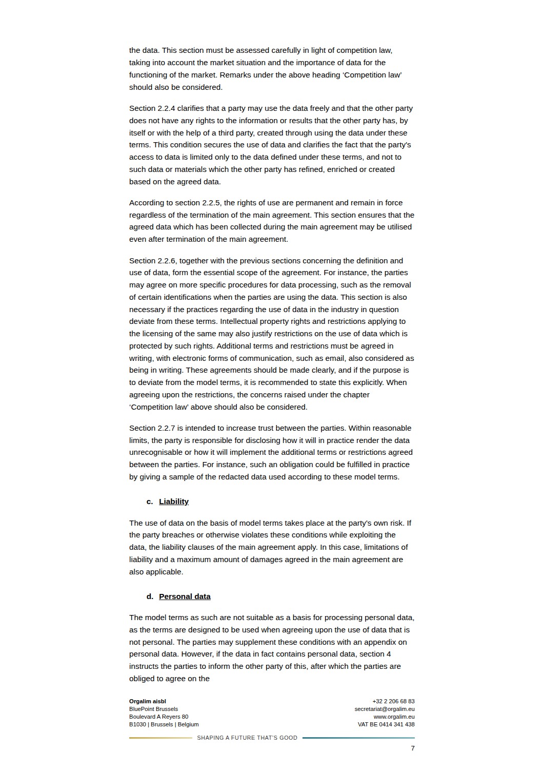the data. This section must be assessed carefully in light of competition law, taking into account the market situation and the importance of data for the functioning of the market. Remarks under the above heading ‘Competition law’ should also be considered.
Section 2.2.4 clarifies that a party may use the data freely and that the other party does not have any rights to the information or results that the other party has, by itself or with the help of a third party, created through using the data under these terms. This condition secures the use of data and clarifies the fact that the party's access to data is limited only to the data defined under these terms, and not to such data or materials which the other party has refined, enriched or created based on the agreed data.
According to section 2.2.5, the rights of use are permanent and remain in force regardless of the termination of the main agreement. This section ensures that the agreed data which has been collected during the main agreement may be utilised even after termination of the main agreement.
Section 2.2.6, together with the previous sections concerning the definition and use of data, form the essential scope of the agreement. For instance, the parties may agree on more specific procedures for data processing, such as the removal of certain identifications when the parties are using the data. This section is also necessary if the practices regarding the use of data in the industry in question deviate from these terms. Intellectual property rights and restrictions applying to the licensing of the same may also justify restrictions on the use of data which is protected by such rights. Additional terms and restrictions must be agreed in writing, with electronic forms of communication, such as email, also considered as being in writing. These agreements should be made clearly, and if the purpose is to deviate from the model terms, it is recommended to state this explicitly. When agreeing upon the restrictions, the concerns raised under the chapter ‘Competition law’ above should also be considered.
Section 2.2.7 is intended to increase trust between the parties. Within reasonable limits, the party is responsible for disclosing how it will in practice render the data unrecognisable or how it will implement the additional terms or restrictions agreed between the parties. For instance, such an obligation could be fulfilled in practice by giving a sample of the redacted data used according to these model terms.
c. Liability
The use of data on the basis of model terms takes place at the party's own risk. If the party breaches or otherwise violates these conditions while exploiting the data, the liability clauses of the main agreement apply. In this case, limitations of liability and a maximum amount of damages agreed in the main agreement are also applicable.
d. Personal data
The model terms as such are not suitable as a basis for processing personal data, as the terms are designed to be used when agreeing upon the use of data that is not personal. The parties may supplement these conditions with an appendix on personal data. However, if the data in fact contains personal data, section 4 instructs the parties to inform the other party of this, after which the parties are obliged to agree on the
| Orgalim aisbl BluePoint Brussels Boulevard A Reyers 80 B1030 / Brussels / Belgium | +32 2 206 68 83 secretariat@orgalim.eu www.orgalim.eu VAT BE 0414 341 438 |
SHAPING A FUTURE THAT’S GOOD
7